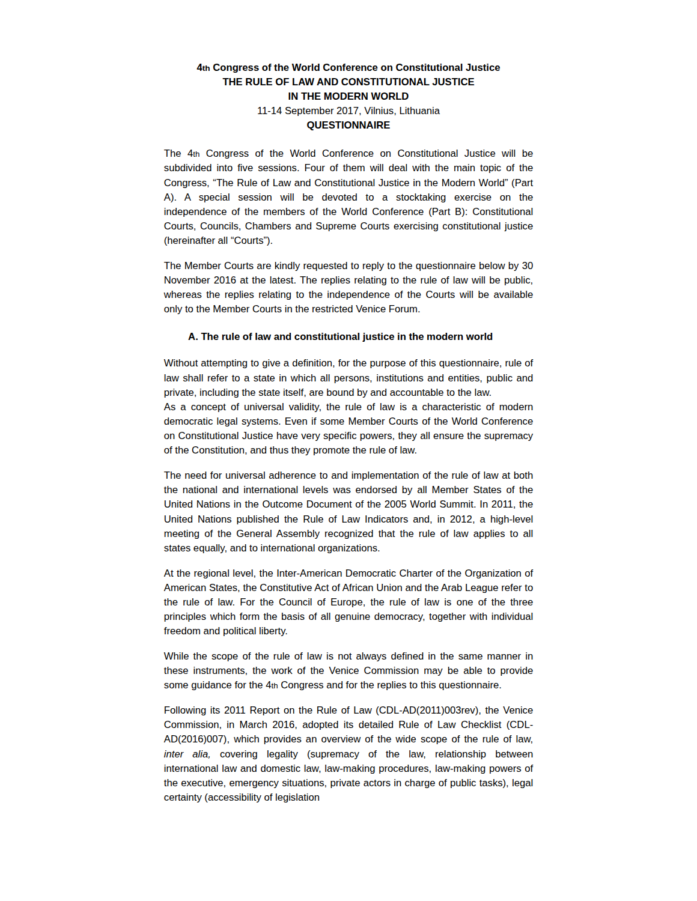4th Congress of the World Conference on Constitutional Justice THE RULE OF LAW AND CONSTITUTIONAL JUSTICE IN THE MODERN WORLD 11-14 September 2017, Vilnius, Lithuania QUESTIONNAIRE
The 4th Congress of the World Conference on Constitutional Justice will be subdivided into five sessions. Four of them will deal with the main topic of the Congress, “The Rule of Law and Constitutional Justice in the Modern World” (Part A). A special session will be devoted to a stocktaking exercise on the independence of the members of the World Conference (Part B): Constitutional Courts, Councils, Chambers and Supreme Courts exercising constitutional justice (hereinafter all “Courts”).
The Member Courts are kindly requested to reply to the questionnaire below by 30 November 2016 at the latest. The replies relating to the rule of law will be public, whereas the replies relating to the independence of the Courts will be available only to the Member Courts in the restricted Venice Forum.
A. The rule of law and constitutional justice in the modern world
Without attempting to give a definition, for the purpose of this questionnaire, rule of law shall refer to a state in which all persons, institutions and entities, public and private, including the state itself, are bound by and accountable to the law.
As a concept of universal validity, the rule of law is a characteristic of modern democratic legal systems. Even if some Member Courts of the World Conference on Constitutional Justice have very specific powers, they all ensure the supremacy of the Constitution, and thus they promote the rule of law.
The need for universal adherence to and implementation of the rule of law at both the national and international levels was endorsed by all Member States of the United Nations in the Outcome Document of the 2005 World Summit. In 2011, the United Nations published the Rule of Law Indicators and, in 2012, a high-level meeting of the General Assembly recognized that the rule of law applies to all states equally, and to international organizations.
At the regional level, the Inter-American Democratic Charter of the Organization of American States, the Constitutive Act of African Union and the Arab League refer to the rule of law. For the Council of Europe, the rule of law is one of the three principles which form the basis of all genuine democracy, together with individual freedom and political liberty.
While the scope of the rule of law is not always defined in the same manner in these instruments, the work of the Venice Commission may be able to provide some guidance for the 4th Congress and for the replies to this questionnaire.
Following its 2011 Report on the Rule of Law (CDL-AD(2011)003rev), the Venice Commission, in March 2016, adopted its detailed Rule of Law Checklist (CDL-AD(2016)007), which provides an overview of the wide scope of the rule of law, inter alia, covering legality (supremacy of the law, relationship between international law and domestic law, law-making procedures, law-making powers of the executive, emergency situations, private actors in charge of public tasks), legal certainty (accessibility of legislation